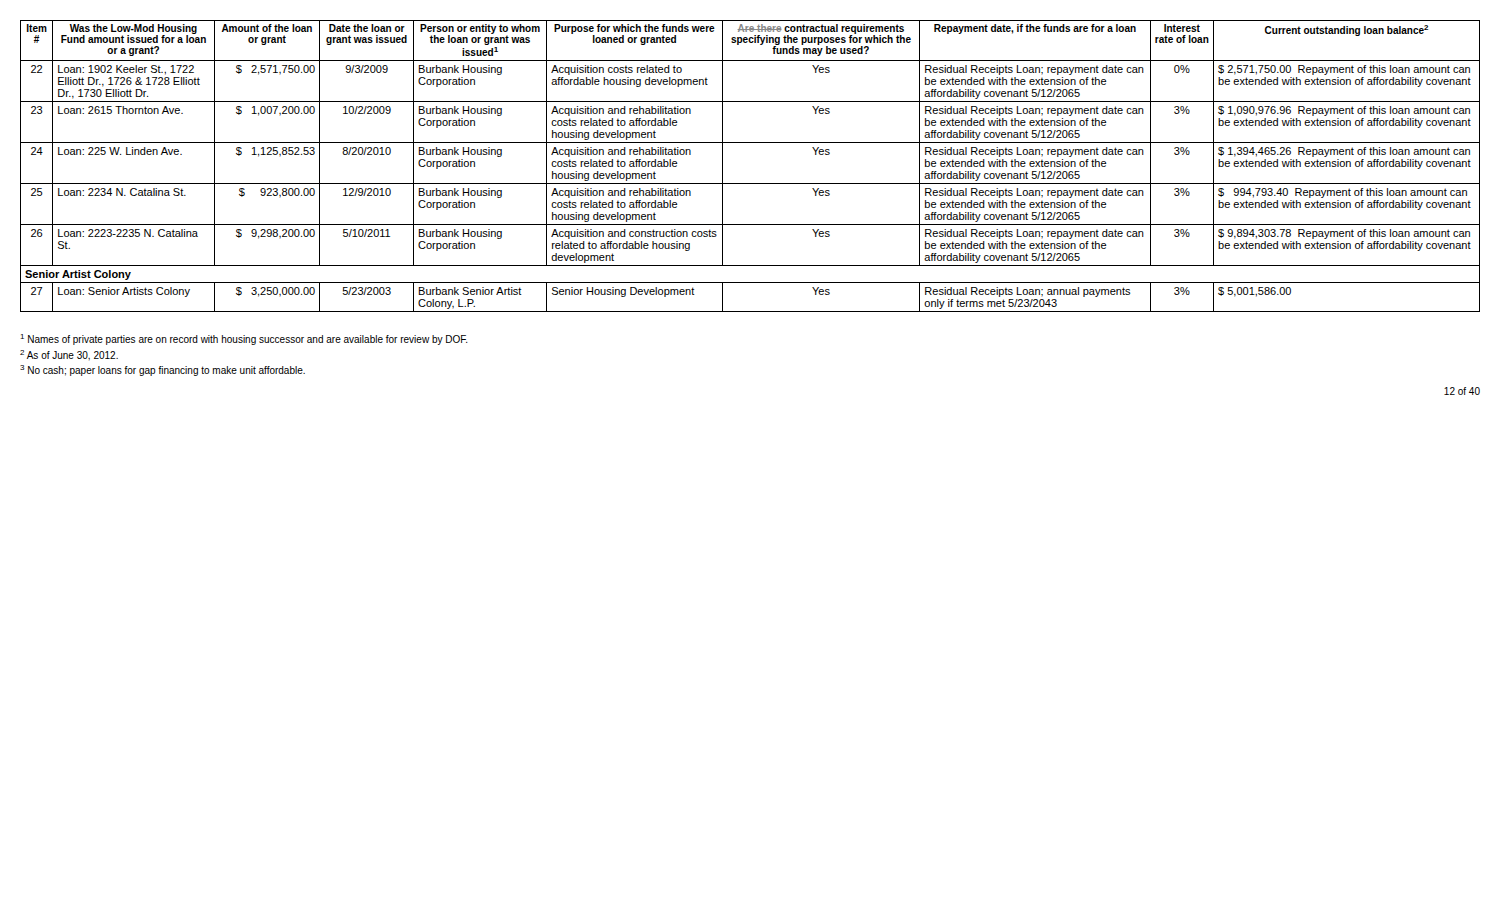| Item # | Was the Low-Mod Housing Fund amount issued for a loan or a grant? | Amount of the loan or grant | Date the loan or grant was issued | Person or entity to whom the loan or grant was issued 1 | Purpose for which the funds were loaned or granted | Are there contractual requirements specifying the purposes for which the funds may be used? | Repayment date, if the funds are for a loan | Interest rate of loan | Current outstanding loan balance 2 |
| --- | --- | --- | --- | --- | --- | --- | --- | --- | --- |
| 22 | Loan: 1902 Keeler St., 1722 Elliott Dr., 1726 & 1728 Elliott Dr., 1730 Elliott Dr. | $ 2,571,750.00 | 9/3/2009 | Burbank Housing Corporation | Acquisition costs related to affordable housing development | Yes | Residual Receipts Loan; repayment date can be extended with the extension of the affordability covenant 5/12/2065 | 0% | $ 2,571,750.00 Repayment of this loan amount can be extended with extension of affordability covenant |
| 23 | Loan: 2615 Thornton Ave. | $ 1,007,200.00 | 10/2/2009 | Burbank Housing Corporation | Acquisition and rehabilitation costs related to affordable housing development | Yes | Residual Receipts Loan; repayment date can be extended with the extension of the affordability covenant 5/12/2065 | 3% | $ 1,090,976.96 Repayment of this loan amount can be extended with extension of affordability covenant |
| 24 | Loan: 225 W. Linden Ave. | $ 1,125,852.53 | 8/20/2010 | Burbank Housing Corporation | Acquisition and rehabilitation costs related to affordable housing development | Yes | Residual Receipts Loan; repayment date can be extended with the extension of the affordability covenant 5/12/2065 | 3% | $ 1,394,465.26 Repayment of this loan amount can be extended with extension of affordability covenant |
| 25 | Loan: 2234 N. Catalina St. | $ 923,800.00 | 12/9/2010 | Burbank Housing Corporation | Acquisition and rehabilitation costs related to affordable housing development | Yes | Residual Receipts Loan; repayment date can be extended with the extension of the affordability covenant 5/12/2065 | 3% | $ 994,793.40 Repayment of this loan amount can be extended with extension of affordability covenant |
| 26 | Loan: 2223-2235 N. Catalina St. | $ 9,298,200.00 | 5/10/2011 | Burbank Housing Corporation | Acquisition and construction costs related to affordable housing development | Yes | Residual Receipts Loan; repayment date can be extended with the extension of the affordability covenant 5/12/2065 | 3% | $ 9,894,303.78 Repayment of this loan amount can be extended with extension of affordability covenant |
| Senior Artist Colony |
| 27 | Loan: Senior Artists Colony | $ 3,250,000.00 | 5/23/2003 | Burbank Senior Artist Colony, L.P. | Senior Housing Development | Yes | Residual Receipts Loan; annual payments only if terms met 5/23/2043 | 3% | $ 5,001,586.00 |
1 Names of private parties are on record with housing successor and are available for review by DOF.
2 As of June 30, 2012.
3 No cash; paper loans for gap financing to make unit affordable.
12 of 40